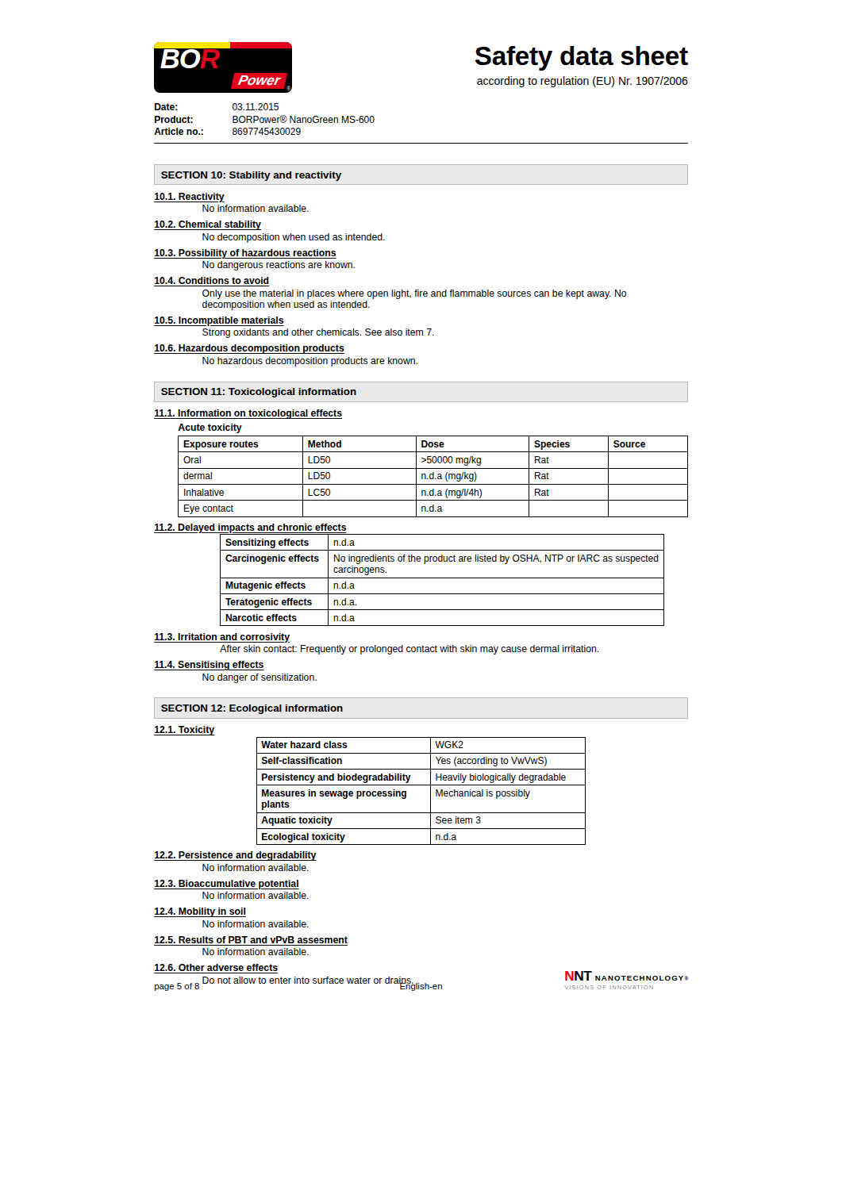BOR
Power
®
Safety data sheet
according to regulation (EU) Nr. 1907/2006
| Date: | 03.11.2015 |
| Product: | BORPower® NanoGreen MS-600 |
| Article no.: | 8697745430029 |
SECTION 10: Stability and reactivity
10.1. Reactivity
No information available.
10.2. Chemical stability
No decomposition when used as intended.
10.3. Possibility of hazardous reactions
No dangerous reactions are known.
10.4. Conditions to avoid
Only use the material in places where open light, fire and flammable sources can be kept away. No decomposition when used as intended.
10.5. Incompatible materials
Strong oxidants and other chemicals. See also item 7.
10.6. Hazardous decomposition products
No hazardous decomposition products are known.
SECTION 11: Toxicological information
11.1. Information on toxicological effects
Acute toxicity
| Exposure routes | Method | Dose | Species | Source |
| --- | --- | --- | --- | --- |
| Oral | LD50 | >50000 mg/kg | Rat | |
| dermal | LD50 | n.d.a (mg/kg) | Rat | |
| Inhalative | LC50 | n.d.a (mg/l/4h) | Rat | |
| Eye contact | | n.d.a | | |
11.2. Delayed impacts and chronic effects
| Sensitizing effects | n.d.a |
| Carcinogenic effects | No ingredients of the product are listed by OSHA, NTP or IARC as suspected carcinogens. |
| Mutagenic effects | n.d.a |
| Teratogenic effects | n.d.a. |
| Narcotic effects | n.d.a |
11.3. Irritation and corrosivity
After skin contact: Frequently or prolonged contact with skin may cause dermal irritation.
11.4. Sensitising effects
No danger of sensitization.
SECTION 12: Ecological information
12.1. Toxicity
| Water hazard class | WGK2 |
| Self-classification | Yes (according to VwVwS) |
| Persistency and biodegradability | Heavily biologically degradable |
| Measures in sewage processing plants | Mechanical is possibly |
| Aquatic toxicity | See item 3 |
| Ecological toxicity | n.d.a |
12.2. Persistence and degradability
No information available.
12.3. Bioaccumulative potential
No information available.
12.4. Mobility in soil
No information available.
12.5. Results of PBT and vPvB assesment
No information available.
12.6. Other adverse effects
Do not allow to enter into surface water or drains.
page 5 of 8
English-en
NNT NANOTECHNOLOGY®
VISIONS OF INNOVATION